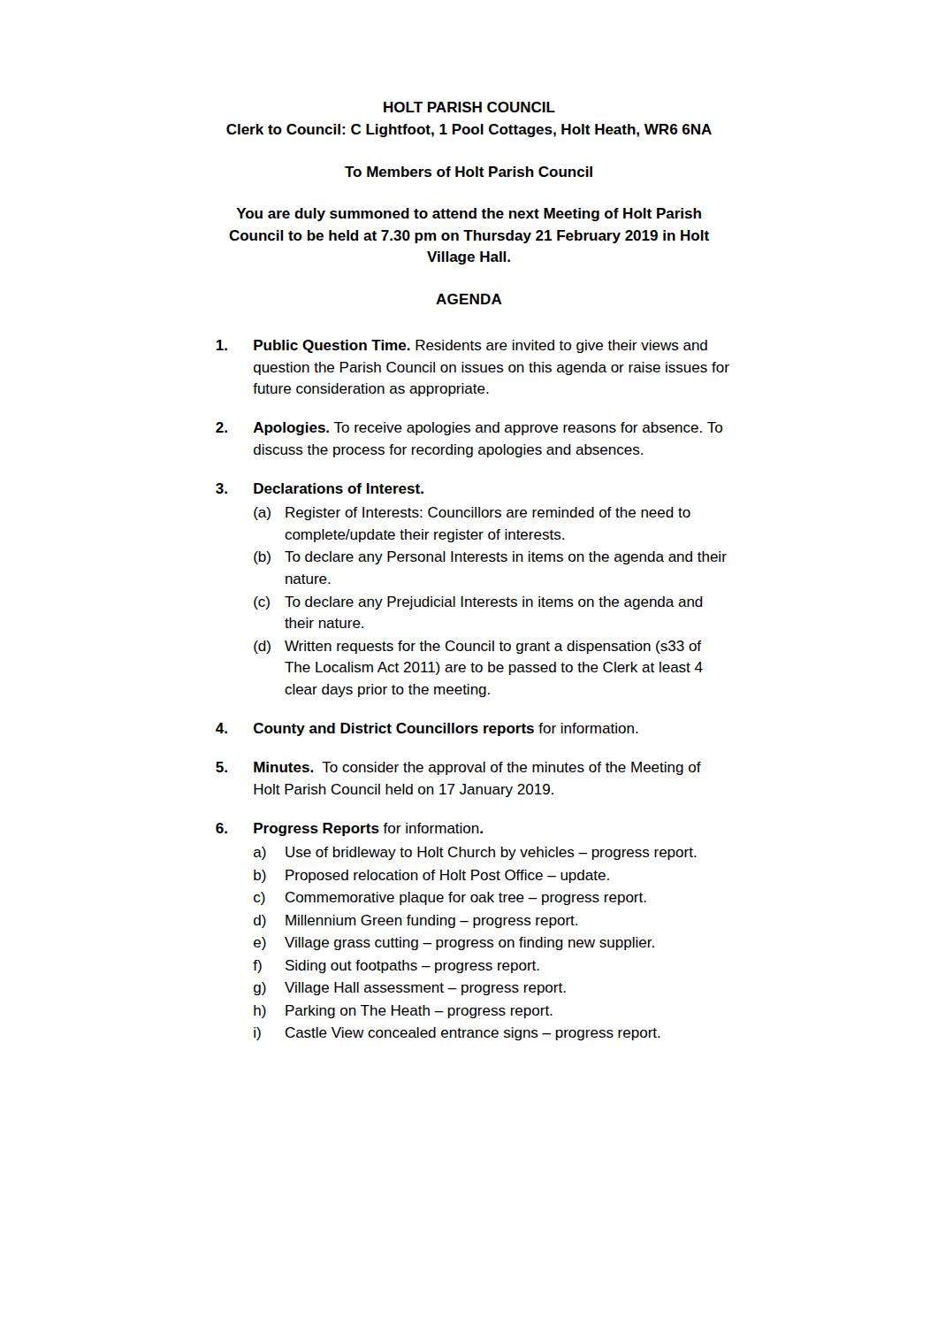HOLT PARISH COUNCIL
Clerk to Council: C Lightfoot, 1 Pool Cottages, Holt Heath, WR6 6NA
To Members of Holt Parish Council
You are duly summoned to attend the next Meeting of Holt Parish Council to be held at 7.30 pm on Thursday 21 February 2019 in Holt Village Hall.
AGENDA
1. Public Question Time. Residents are invited to give their views and question the Parish Council on issues on this agenda or raise issues for future consideration as appropriate.
2. Apologies. To receive apologies and approve reasons for absence. To discuss the process for recording apologies and absences.
3. Declarations of Interest.
(a) Register of Interests: Councillors are reminded of the need to complete/update their register of interests.
(b) To declare any Personal Interests in items on the agenda and their nature.
(c) To declare any Prejudicial Interests in items on the agenda and their nature.
(d) Written requests for the Council to grant a dispensation (s33 of The Localism Act 2011) are to be passed to the Clerk at least 4 clear days prior to the meeting.
4. County and District Councillors reports for information.
5. Minutes. To consider the approval of the minutes of the Meeting of Holt Parish Council held on 17 January 2019.
6. Progress Reports for information.
a) Use of bridleway to Holt Church by vehicles – progress report.
b) Proposed relocation of Holt Post Office – update.
c) Commemorative plaque for oak tree – progress report.
d) Millennium Green funding – progress report.
e) Village grass cutting – progress on finding new supplier.
f) Siding out footpaths – progress report.
g) Village Hall assessment – progress report.
h) Parking on The Heath – progress report.
i) Castle View concealed entrance signs – progress report.